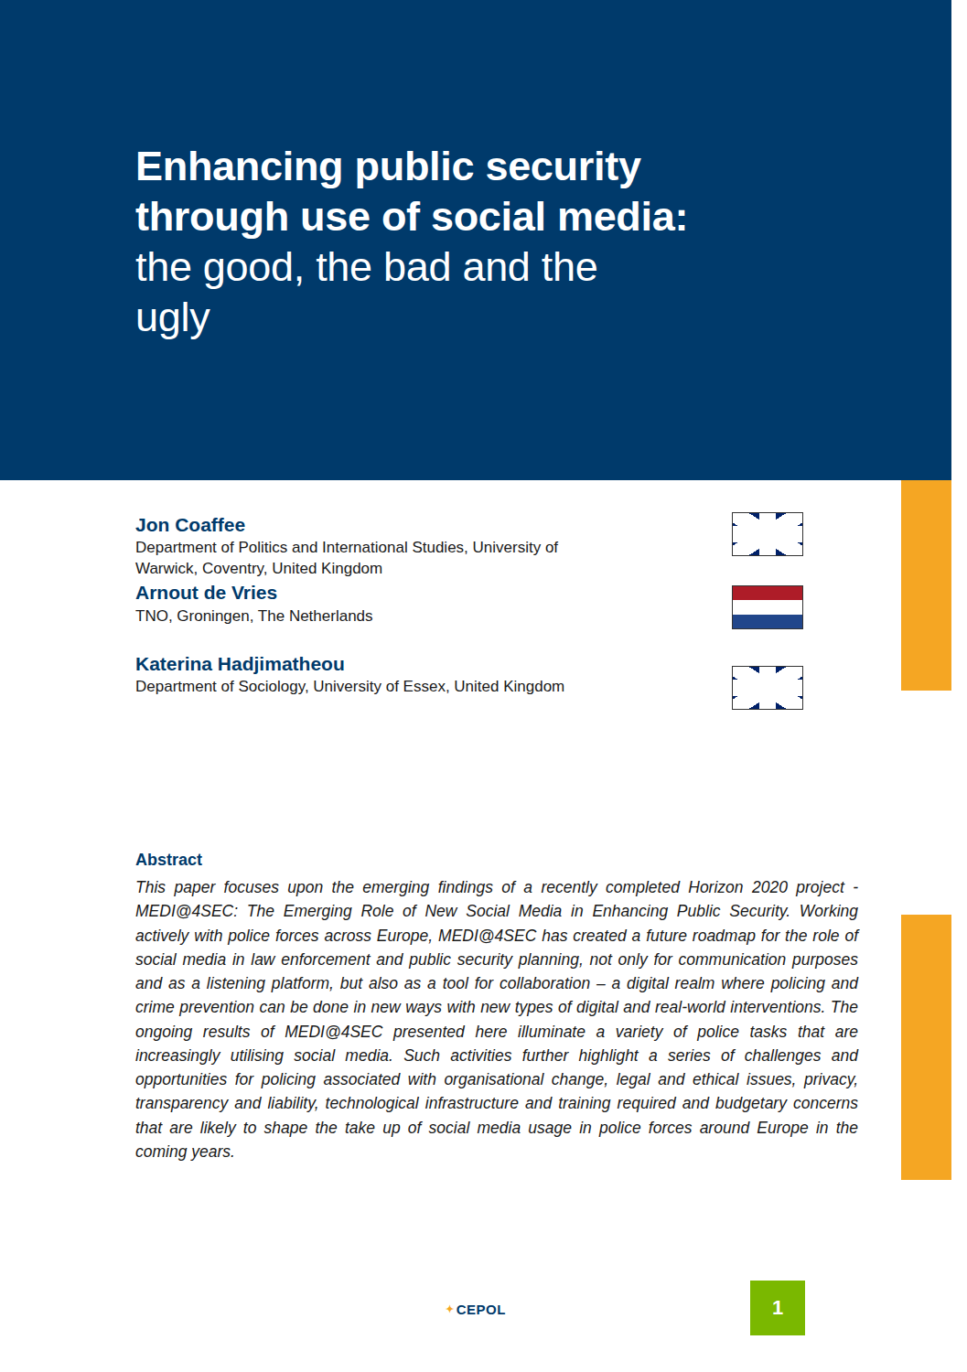Enhancing public security
through use of social media:
the good, the bad and the
ugly
Jon Coaffee
Department of Politics and International Studies, University of
Warwick, Coventry, United Kingdom
Arnout de Vries
TNO, Groningen, The Netherlands
Katerina Hadjimatheou
Department of Sociology, University of Essex, United Kingdom
Abstract
This paper focuses upon the emerging findings of a recently completed Horizon 2020 project -MEDI@4SEC: The Emerging Role of New Social Media in Enhancing Public Security. Working actively with police forces across Europe, MEDI@4SEC has created a future roadmap for the role of social media in law enforcement and public security planning, not only for communication purposes and as a listening platform, but also as a tool for collaboration – a digital realm where policing and crime prevention can be done in new ways with new types of digital and real-world interventions. The ongoing results of MEDI@4SEC presented here illuminate a variety of police tasks that are increasingly utilising social media. Such activities further highlight a series of challenges and opportunities for policing associated with organisational change, legal and ethical issues, privacy, transparency and liability, technological infrastructure and training required and budgetary concerns that are likely to shape the take up of social media usage in police forces around Europe in the coming years.
✦CEPOL
1